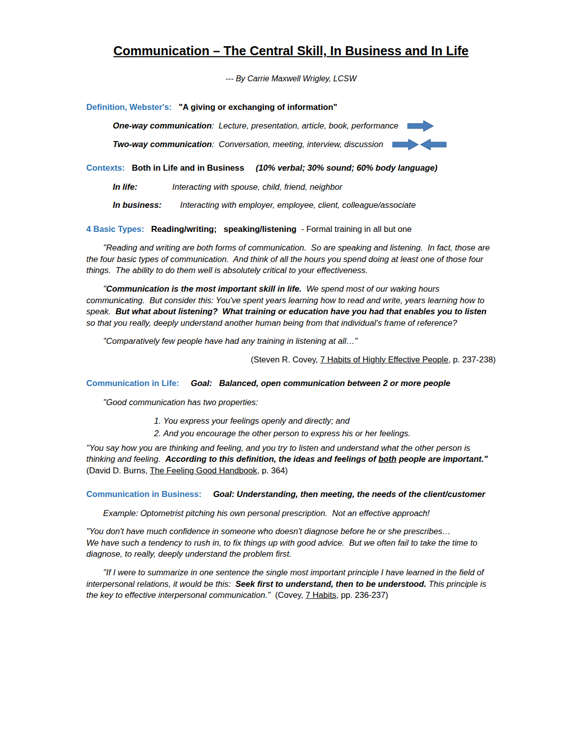Communication – The Central Skill, In Business and In Life
--- By Carrie Maxwell Wrigley, LCSW
Definition, Webster's: "A giving or exchanging of information"
One-way communication: Lecture, presentation, article, book, performance
Two-way communication: Conversation, meeting, interview, discussion
Contexts: Both in Life and in Business (10% verbal; 30% sound; 60% body language)
In life: Interacting with spouse, child, friend, neighbor
In business: Interacting with employer, employee, client, colleague/associate
4 Basic Types: Reading/writing; speaking/listening - Formal training in all but one
"Reading and writing are both forms of communication. So are speaking and listening. In fact, those are the four basic types of communication. And think of all the hours you spend doing at least one of those four things. The ability to do them well is absolutely critical to your effectiveness.
"Communication is the most important skill in life. We spend most of our waking hours communicating. But consider this: You've spent years learning how to read and write, years learning how to speak. But what about listening? What training or education have you had that enables you to listen so that you really, deeply understand another human being from that individual's frame of reference?
"Comparatively few people have had any training in listening at all…"
(Steven R. Covey, 7 Habits of Highly Effective People, p. 237-238)
Communication in Life: Goal: Balanced, open communication between 2 or more people
"Good communication has two properties:
You express your feelings openly and directly; and
And you encourage the other person to express his or her feelings.
"You say how you are thinking and feeling, and you try to listen and understand what the other person is thinking and feeling. According to this definition, the ideas and feelings of both people are important." (David D. Burns, The Feeling Good Handbook, p. 364)
Communication in Business: Goal: Understanding, then meeting, the needs of the client/customer
Example: Optometrist pitching his own personal prescription. Not an effective approach!
"You don't have much confidence in someone who doesn't diagnose before he or she prescribes…
We have such a tendency to rush in, to fix things up with good advice. But we often fail to take the time to diagnose, to really, deeply understand the problem first.
"If I were to summarize in one sentence the single most important principle I have learned in the field of interpersonal relations, it would be this: Seek first to understand, then to be understood. This principle is the key to effective interpersonal communication." (Covey, 7 Habits, pp. 236-237)